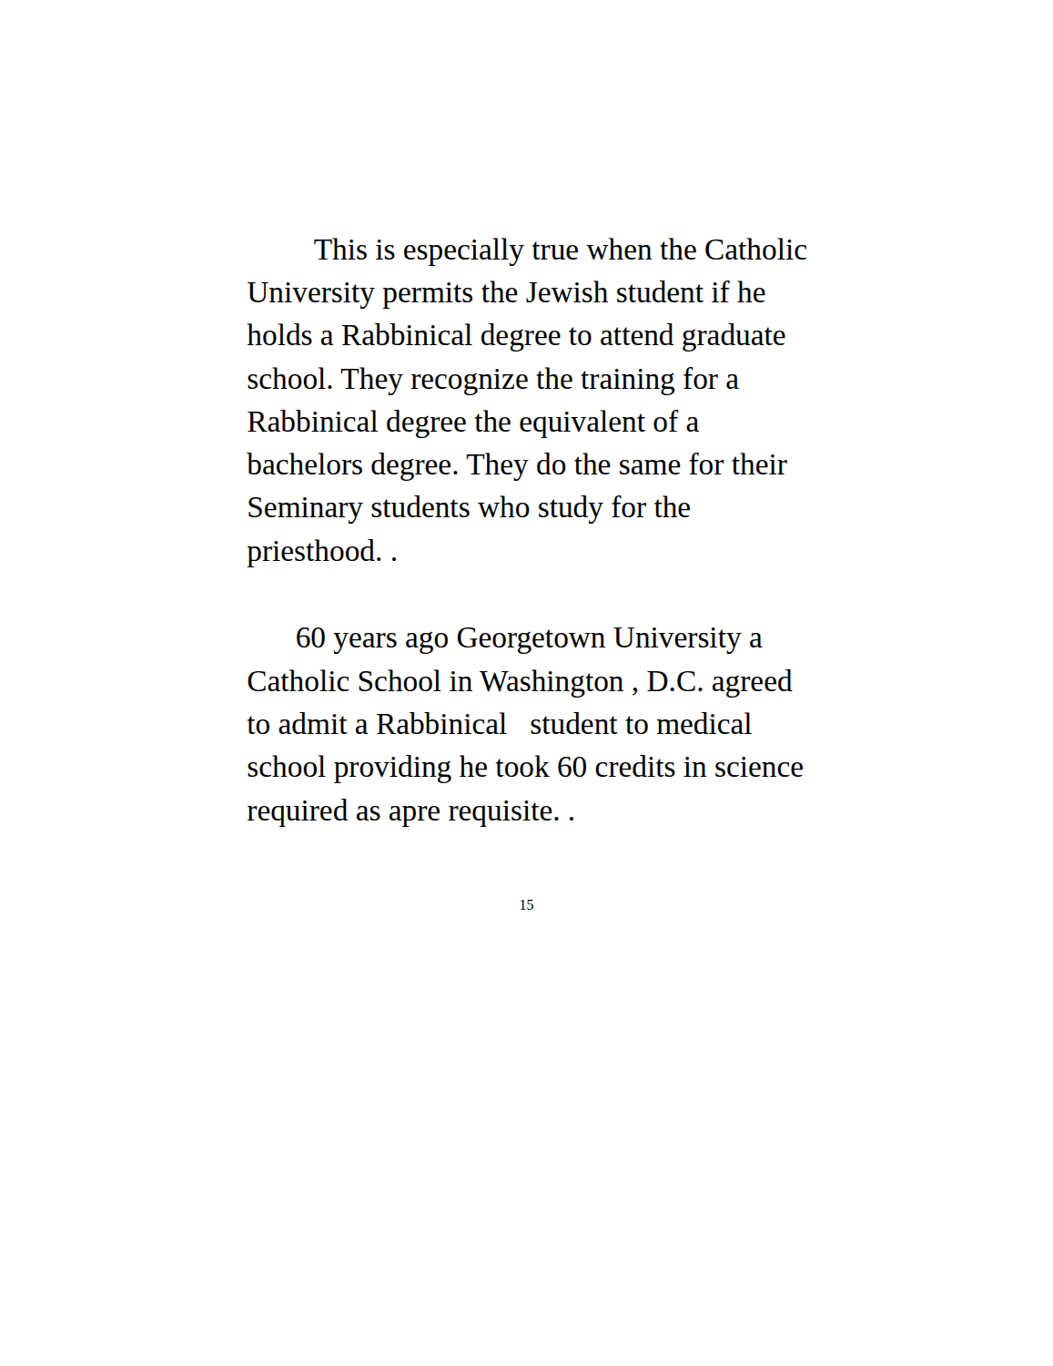This is especially true when the Catholic University permits the Jewish student if he holds a Rabbinical degree to attend graduate school. They recognize the training for a Rabbinical degree the equivalent of a bachelors degree. They do the same for their Seminary students who study for the priesthood. .
60 years ago Georgetown University a Catholic School in Washington , D.C. agreed to admit a Rabbinical student to medical school providing he took 60 credits in science required as apre requisite. .
15